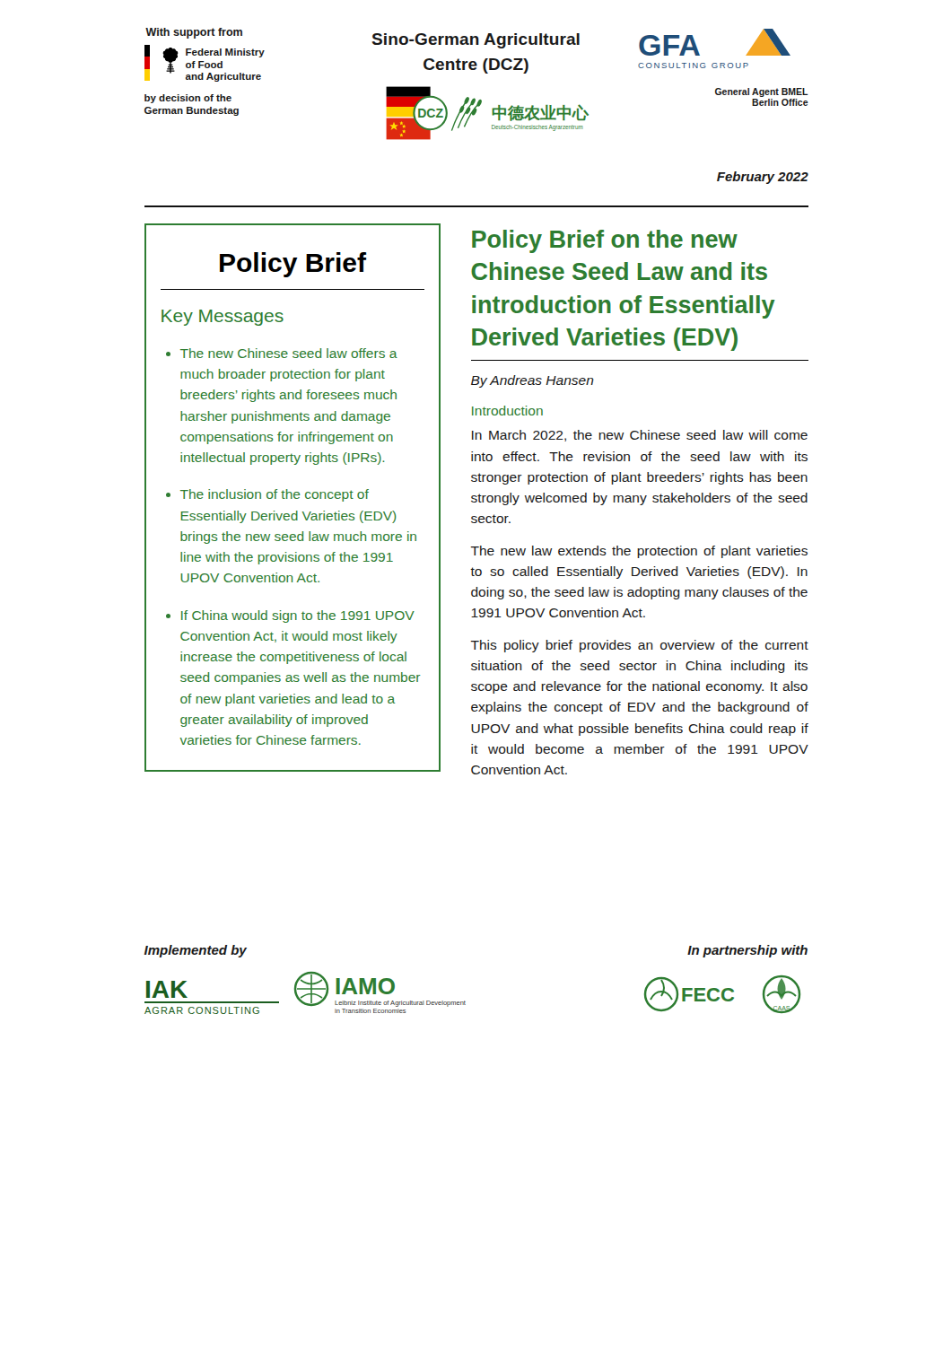With support from
Federal Ministry
of Food
and Agriculture
by decision of the
German Bundestag
Sino-German Agricultural Centre (DCZ)
DCZ 中德农业中心 Deutsch-Chinesisches Agrarzentrum
GFA CONSULTING GROUP
General Agent BMEL
Berlin Office
February 2022
Policy Brief
Key Messages
The new Chinese seed law offers a much broader protection for plant breeders’ rights and foresees much harsher punishments and damage compensations for infringement on intellectual property rights (IPRs).
The inclusion of the concept of Essentially Derived Varieties (EDV) brings the new seed law much more in line with the provisions of the 1991 UPOV Convention Act.
If China would sign to the 1991 UPOV Convention Act, it would most likely increase the competitiveness of local seed companies as well as the number of new plant varieties and lead to a greater availability of improved varieties for Chinese farmers.
Policy Brief on the new Chinese Seed Law and its introduction of Essentially Derived Varieties (EDV)
By Andreas Hansen
Introduction
In March 2022, the new Chinese seed law will come into effect. The revision of the seed law with its stronger protection of plant breeders’ rights has been strongly welcomed by many stakeholders of the seed sector.
The new law extends the protection of plant varieties to so called Essentially Derived Varieties (EDV). In doing so, the seed law is adopting many clauses of the 1991 UPOV Convention Act.
This policy brief provides an overview of the current situation of the seed sector in China including its scope and relevance for the national economy. It also explains the concept of EDV and the background of UPOV and what possible benefits China could reap if it would become a member of the 1991 UPOV Convention Act.
Implemented by
IAK AGRAR CONSULTING IAMO Leibniz Institute of Agricultural Development in Transition Economies
In partnership with
FECC CAAS